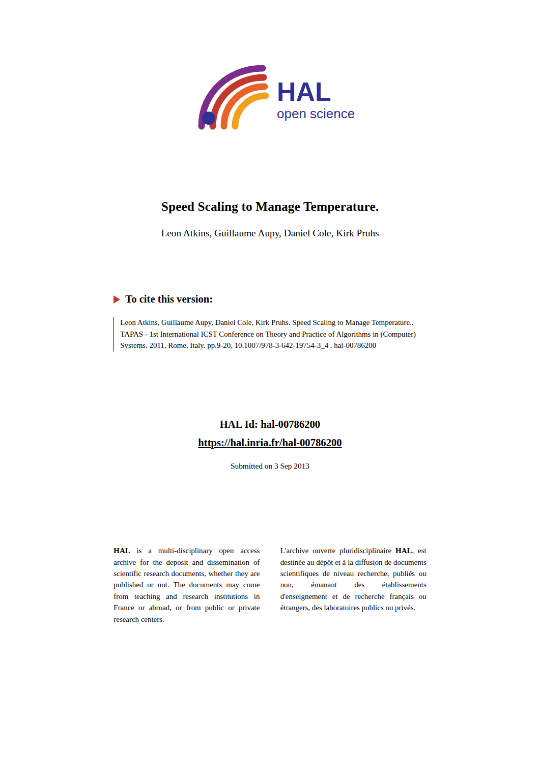HAL open science
Speed Scaling to Manage Temperature.
Leon Atkins, Guillaume Aupy, Daniel Cole, Kirk Pruhs
To cite this version:
Leon Atkins, Guillaume Aupy, Daniel Cole, Kirk Pruhs. Speed Scaling to Manage Temperature.. TAPAS - 1st International ICST Conference on Theory and Practice of Algorithms in (Computer) Systems, 2011, Rome, Italy. pp.9-20, 10.1007/978-3-642-19754-3_4 . hal-00786200
HAL Id: hal-00786200
https://hal.inria.fr/hal-00786200
Submitted on 3 Sep 2013
HAL is a multi-disciplinary open access archive for the deposit and dissemination of scientific research documents, whether they are published or not. The documents may come from teaching and research institutions in France or abroad, or from public or private research centers.
L'archive ouverte pluridisciplinaire HAL, est destinée au dépôt et à la diffusion de documents scientifiques de niveau recherche, publiés ou non, émanant des établissements d'enseignement et de recherche français ou étrangers, des laboratoires publics ou privés.